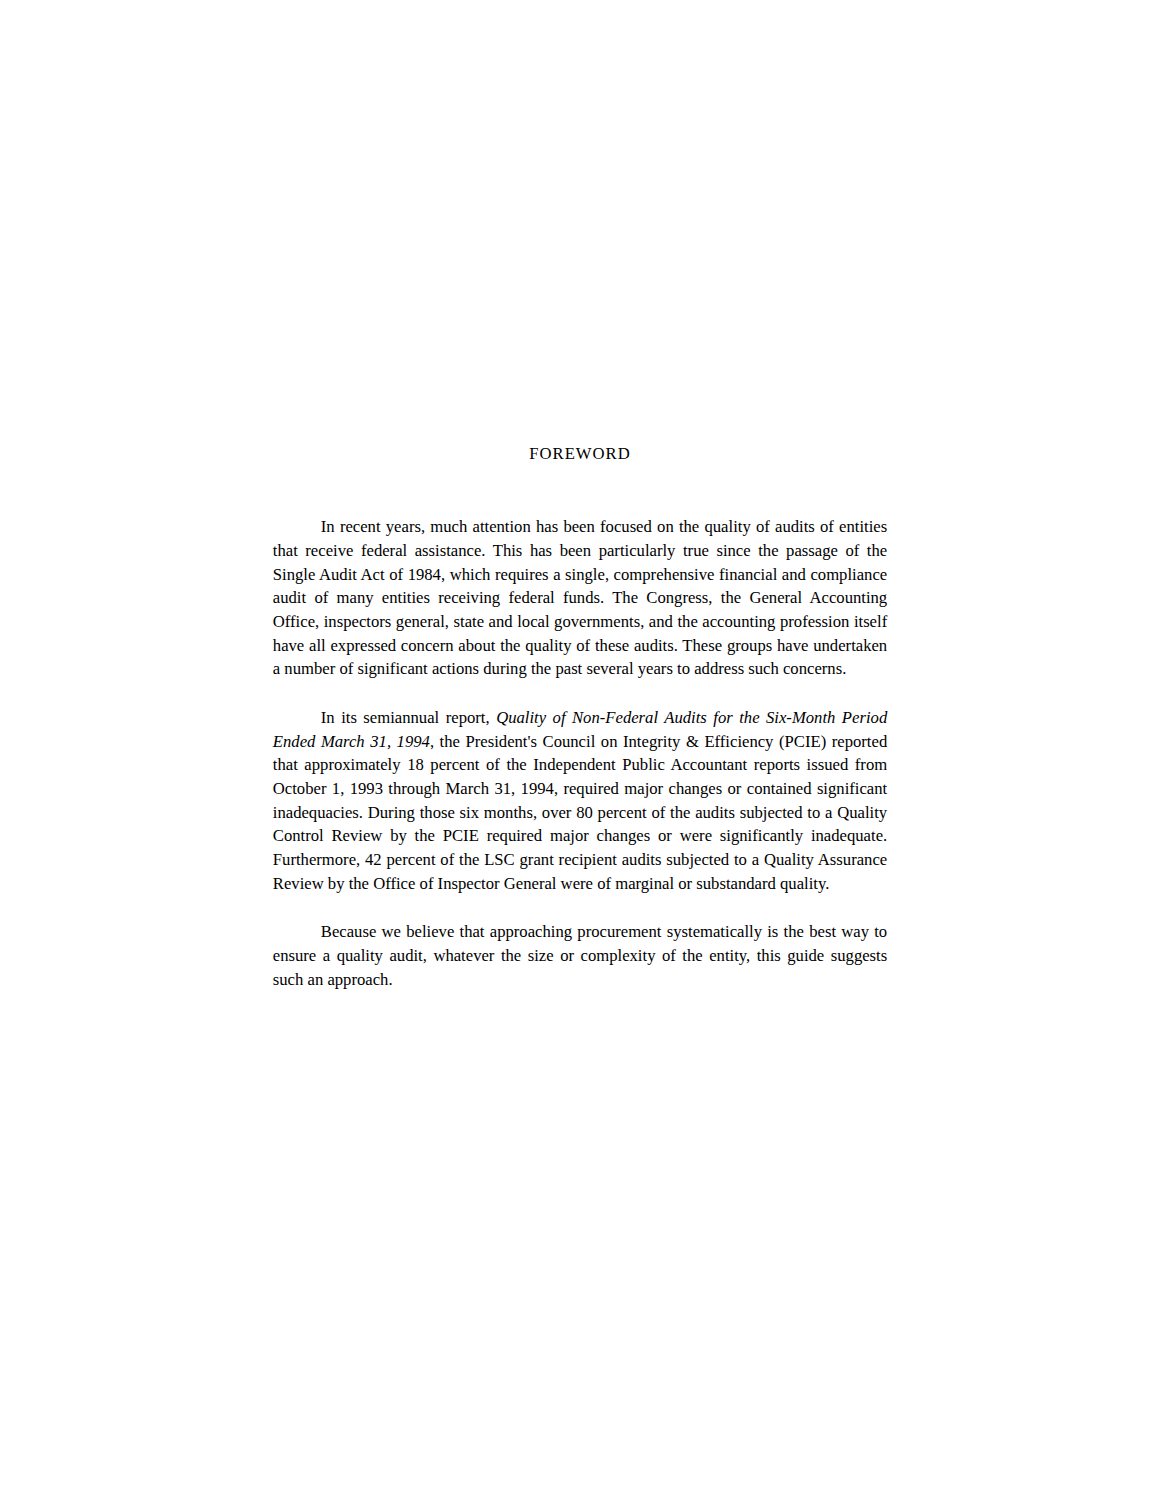FOREWORD
In recent years, much attention has been focused on the quality of audits of entities that receive federal assistance. This has been particularly true since the passage of the Single Audit Act of 1984, which requires a single, comprehensive financial and compliance audit of many entities receiving federal funds. The Congress, the General Accounting Office, inspectors general, state and local governments, and the accounting profession itself have all expressed concern about the quality of these audits. These groups have undertaken a number of significant actions during the past several years to address such concerns.
In its semiannual report, Quality of Non-Federal Audits for the Six-Month Period Ended March 31, 1994, the President's Council on Integrity & Efficiency (PCIE) reported that approximately 18 percent of the Independent Public Accountant reports issued from October 1, 1993 through March 31, 1994, required major changes or contained significant inadequacies. During those six months, over 80 percent of the audits subjected to a Quality Control Review by the PCIE required major changes or were significantly inadequate. Furthermore, 42 percent of the LSC grant recipient audits subjected to a Quality Assurance Review by the Office of Inspector General were of marginal or substandard quality.
Because we believe that approaching procurement systematically is the best way to ensure a quality audit, whatever the size or complexity of the entity, this guide suggests such an approach.